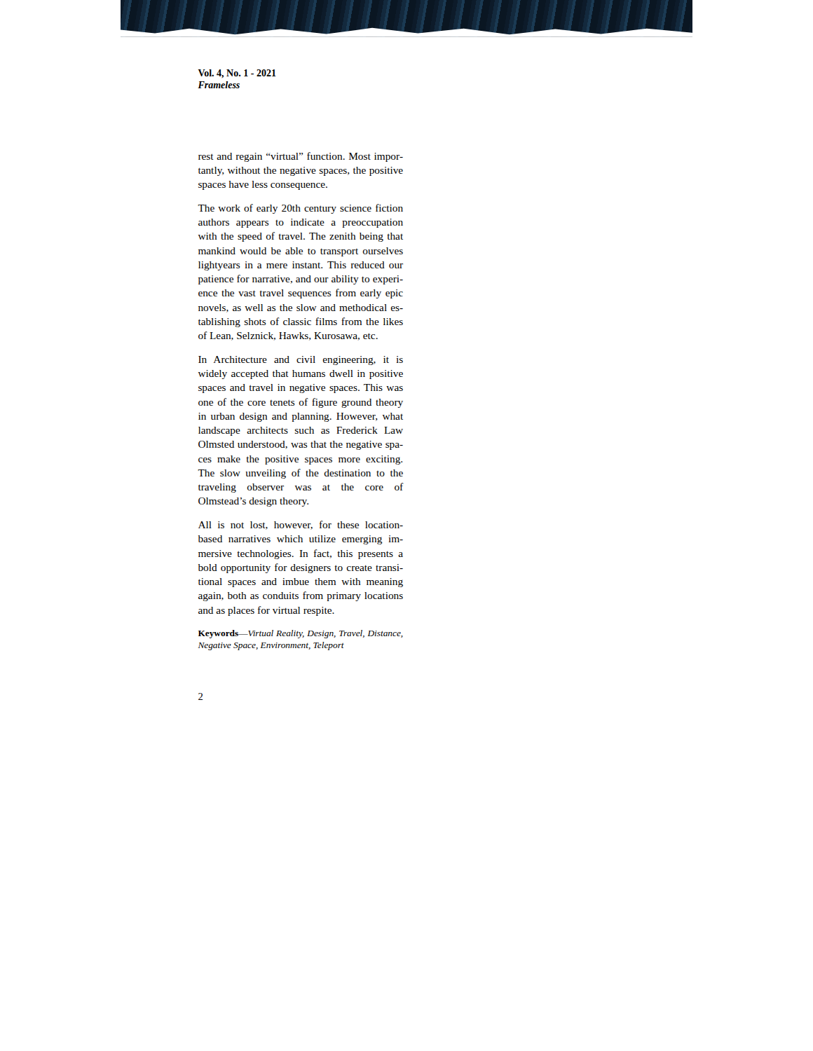Vol. 4, No. 1 - 2021
Frameless
rest and regain “virtual” function. Most importantly, without the negative spaces, the positive spaces have less consequence.
The work of early 20th century science fiction authors appears to indicate a preoccupation with the speed of travel. The zenith being that mankind would be able to transport ourselves lightyears in a mere instant. This reduced our patience for narrative, and our ability to experience the vast travel sequences from early epic novels, as well as the slow and methodical establishing shots of classic films from the likes of Lean, Selznick, Hawks, Kurosawa, etc.
In Architecture and civil engineering, it is widely accepted that humans dwell in positive spaces and travel in negative spaces. This was one of the core tenets of figure ground theory in urban design and planning. However, what landscape architects such as Frederick Law Olmsted understood, was that the negative spaces make the positive spaces more exciting. The slow unveiling of the destination to the traveling observer was at the core of Olmstead’s design theory.
All is not lost, however, for these location-based narratives which utilize emerging immersive technologies. In fact, this presents a bold opportunity for designers to create transitional spaces and imbue them with meaning again, both as conduits from primary locations and as places for virtual respite.
Keywords—Virtual Reality, Design, Travel, Distance, Negative Space, Environment, Teleport
2